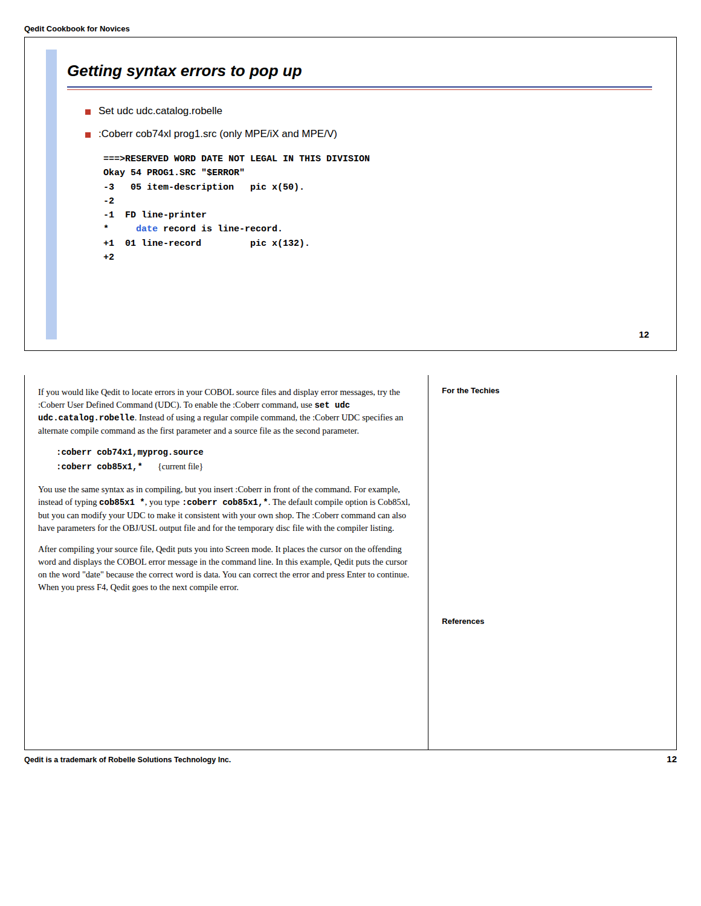Qedit Cookbook for Novices
Getting syntax errors to pop up
Set udc udc.catalog.robelle
:Coberr cob74xl prog1.src (only MPE/iX and MPE/V)
===>RESERVED WORD DATE NOT LEGAL IN THIS DIVISION
Okay 54 PROG1.SRC "$ERROR"
-3   05 item-description   pic x(50).
-2
-1  FD line-printer
*     date record is line-record.
+1  01 line-record         pic x(132).
+2
12
If you would like Qedit to locate errors in your COBOL source files and display error messages, try the :Coberr User Defined Command (UDC). To enable the :Coberr command, use set udc udc.catalog.robelle. Instead of using a regular compile command, the :Coberr UDC specifies an alternate compile command as the first parameter and a source file as the second parameter.
:coberr cob74x1,myprog.source
:coberr cob85x1,* {current file}
You use the same syntax as in compiling, but you insert :Coberr in front of the command. For example, instead of typing cob85x1 *, you type :coberr cob85x1,*. The default compile option is Cob85xl, but you can modify your UDC to make it consistent with your own shop. The :Coberr command can also have parameters for the OBJ/USL output file and for the temporary disc file with the compiler listing.
After compiling your source file, Qedit puts you into Screen mode. It places the cursor on the offending word and displays the COBOL error message in the command line. In this example, Qedit puts the cursor on the word "date" because the correct word is data. You can correct the error and press Enter to continue. When you press F4, Qedit goes to the next compile error.
For the Techies
References
Qedit is a trademark of Robelle Solutions Technology Inc. 12